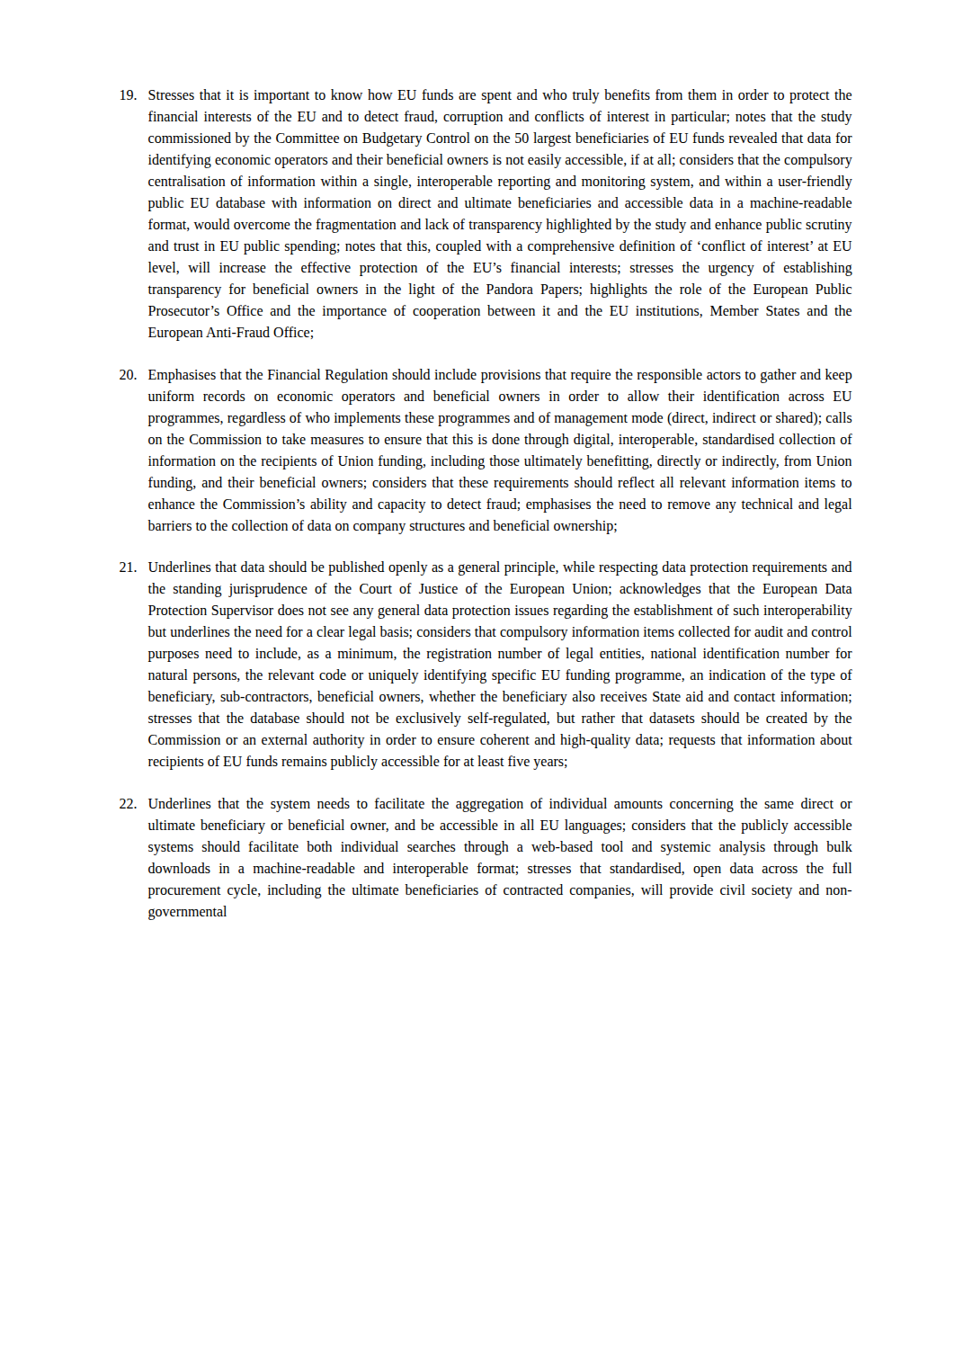19. Stresses that it is important to know how EU funds are spent and who truly benefits from them in order to protect the financial interests of the EU and to detect fraud, corruption and conflicts of interest in particular; notes that the study commissioned by the Committee on Budgetary Control on the 50 largest beneficiaries of EU funds revealed that data for identifying economic operators and their beneficial owners is not easily accessible, if at all; considers that the compulsory centralisation of information within a single, interoperable reporting and monitoring system, and within a user-friendly public EU database with information on direct and ultimate beneficiaries and accessible data in a machine-readable format, would overcome the fragmentation and lack of transparency highlighted by the study and enhance public scrutiny and trust in EU public spending; notes that this, coupled with a comprehensive definition of ‘conflict of interest’ at EU level, will increase the effective protection of the EU’s financial interests; stresses the urgency of establishing transparency for beneficial owners in the light of the Pandora Papers; highlights the role of the European Public Prosecutor’s Office and the importance of cooperation between it and the EU institutions, Member States and the European Anti-Fraud Office;
20. Emphasises that the Financial Regulation should include provisions that require the responsible actors to gather and keep uniform records on economic operators and beneficial owners in order to allow their identification across EU programmes, regardless of who implements these programmes and of management mode (direct, indirect or shared); calls on the Commission to take measures to ensure that this is done through digital, interoperable, standardised collection of information on the recipients of Union funding, including those ultimately benefitting, directly or indirectly, from Union funding, and their beneficial owners; considers that these requirements should reflect all relevant information items to enhance the Commission’s ability and capacity to detect fraud; emphasises the need to remove any technical and legal barriers to the collection of data on company structures and beneficial ownership;
21. Underlines that data should be published openly as a general principle, while respecting data protection requirements and the standing jurisprudence of the Court of Justice of the European Union; acknowledges that the European Data Protection Supervisor does not see any general data protection issues regarding the establishment of such interoperability but underlines the need for a clear legal basis; considers that compulsory information items collected for audit and control purposes need to include, as a minimum, the registration number of legal entities, national identification number for natural persons, the relevant code or uniquely identifying specific EU funding programme, an indication of the type of beneficiary, sub-contractors, beneficial owners, whether the beneficiary also receives State aid and contact information; stresses that the database should not be exclusively self-regulated, but rather that datasets should be created by the Commission or an external authority in order to ensure coherent and high-quality data; requests that information about recipients of EU funds remains publicly accessible for at least five years;
22. Underlines that the system needs to facilitate the aggregation of individual amounts concerning the same direct or ultimate beneficiary or beneficial owner, and be accessible in all EU languages; considers that the publicly accessible systems should facilitate both individual searches through a web-based tool and systemic analysis through bulk downloads in a machine-readable and interoperable format; stresses that standardised, open data across the full procurement cycle, including the ultimate beneficiaries of contracted companies, will provide civil society and non-governmental